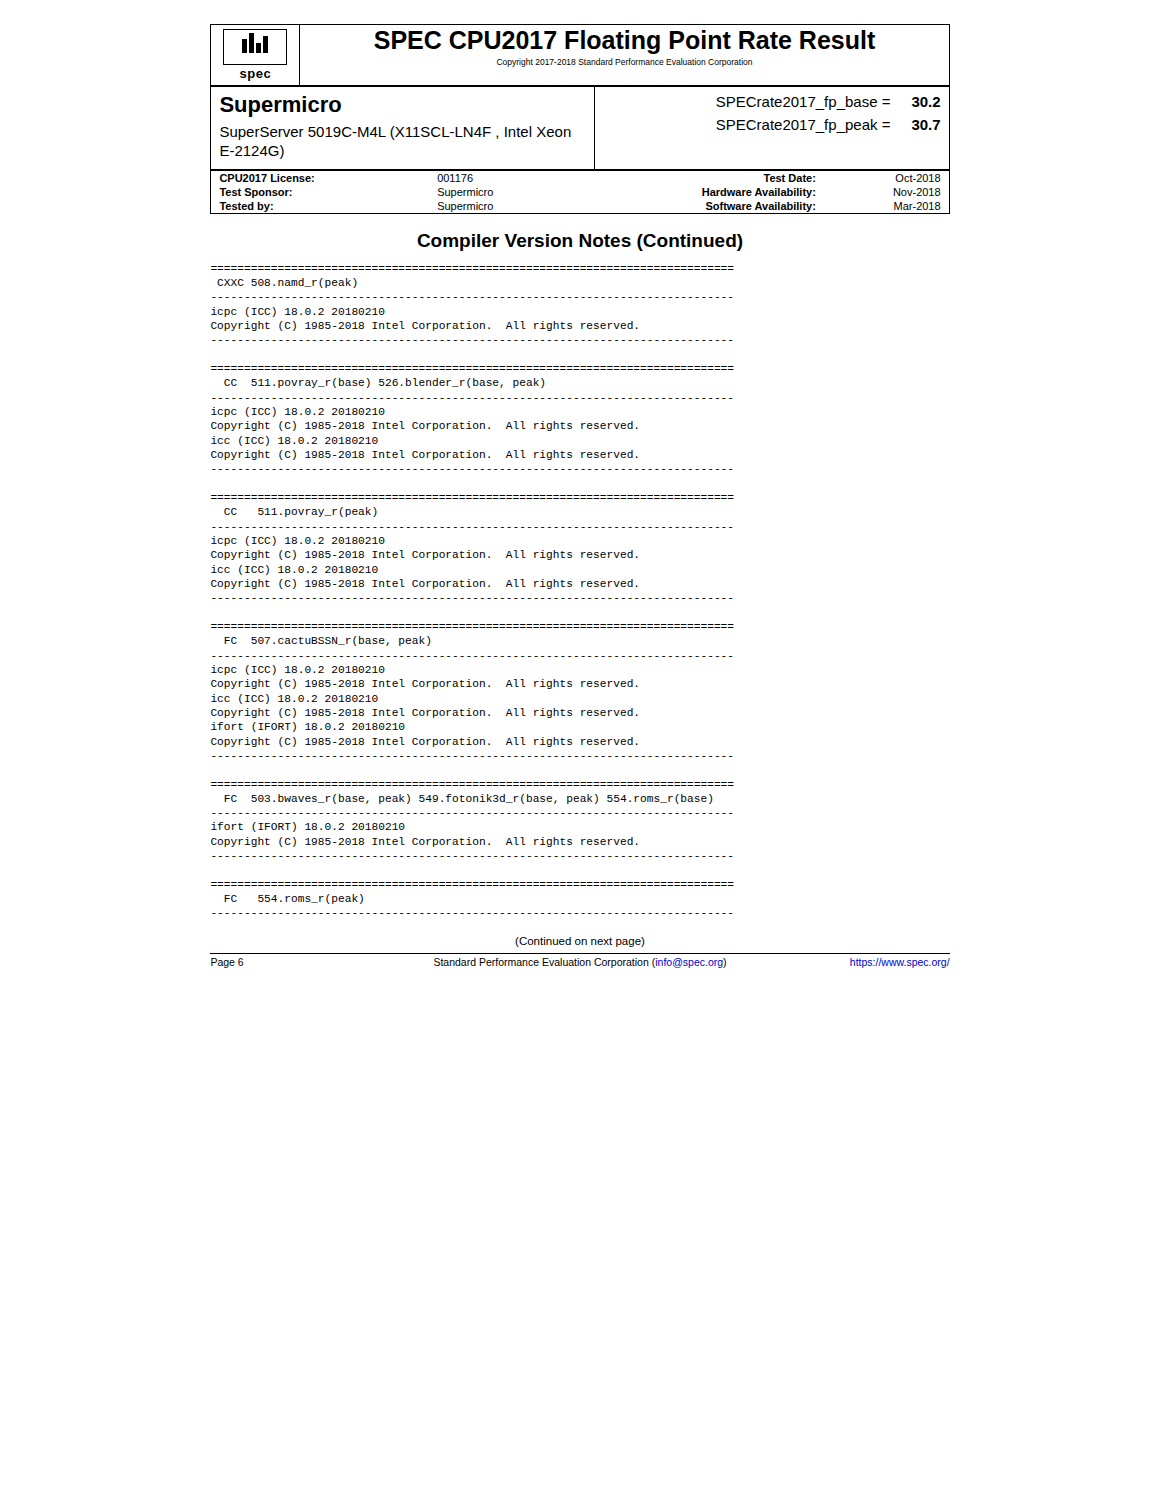spec
SPEC CPU2017 Floating Point Rate Result
Copyright 2017-2018 Standard Performance Evaluation Corporation
Supermicro
SuperServer 5019C-M4L (X11SCL-LN4F , Intel Xeon E-2124G)
SPECrate2017_fp_base = 30.2
SPECrate2017_fp_peak = 30.7
| CPU2017 License: | 001176 | Test Date: | Oct-2018 |
| Test Sponsor: | Supermicro | Hardware Availability: | Nov-2018 |
| Tested by: | Supermicro | Software Availability: | Mar-2018 |
Compiler Version Notes (Continued)
==============================================================================
 CXXC 508.namd_r(peak)
------------------------------------------------------------------------------
icpc (ICC) 18.0.2 20180210
Copyright (C) 1985-2018 Intel Corporation.  All rights reserved.
------------------------------------------------------------------------------

==============================================================================
  CC  511.povray_r(base) 526.blender_r(base, peak)
------------------------------------------------------------------------------
icpc (ICC) 18.0.2 20180210
Copyright (C) 1985-2018 Intel Corporation.  All rights reserved.
icc (ICC) 18.0.2 20180210
Copyright (C) 1985-2018 Intel Corporation.  All rights reserved.
------------------------------------------------------------------------------

==============================================================================
  CC   511.povray_r(peak)
------------------------------------------------------------------------------
icpc (ICC) 18.0.2 20180210
Copyright (C) 1985-2018 Intel Corporation.  All rights reserved.
icc (ICC) 18.0.2 20180210
Copyright (C) 1985-2018 Intel Corporation.  All rights reserved.
------------------------------------------------------------------------------

==============================================================================
  FC  507.cactuBSSN_r(base, peak)
------------------------------------------------------------------------------
icpc (ICC) 18.0.2 20180210
Copyright (C) 1985-2018 Intel Corporation.  All rights reserved.
icc (ICC) 18.0.2 20180210
Copyright (C) 1985-2018 Intel Corporation.  All rights reserved.
ifort (IFORT) 18.0.2 20180210
Copyright (C) 1985-2018 Intel Corporation.  All rights reserved.
------------------------------------------------------------------------------

==============================================================================
  FC  503.bwaves_r(base, peak) 549.fotonik3d_r(base, peak) 554.roms_r(base)
------------------------------------------------------------------------------
ifort (IFORT) 18.0.2 20180210
Copyright (C) 1985-2018 Intel Corporation.  All rights reserved.
------------------------------------------------------------------------------

==============================================================================
  FC   554.roms_r(peak)
------------------------------------------------------------------------------
(Continued on next page)
Page 6
Standard Performance Evaluation Corporation (info@spec.org)
https://www.spec.org/